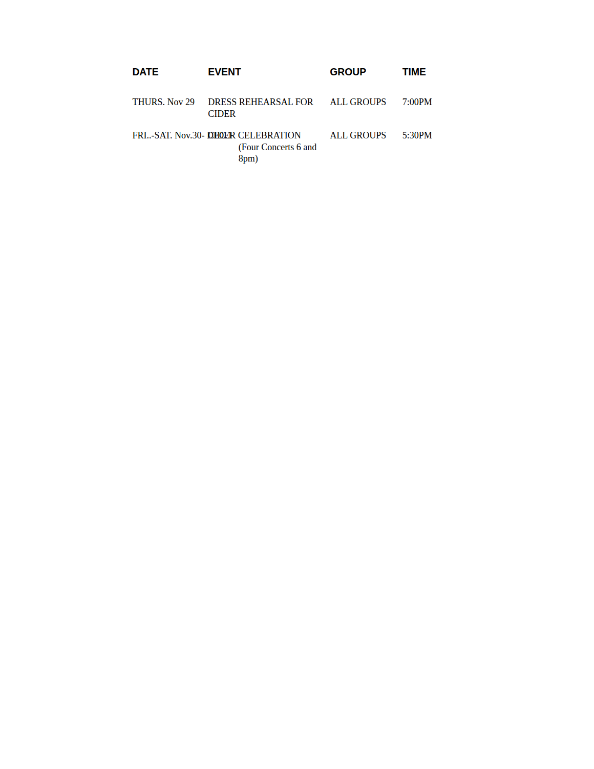| DATE | EVENT | GROUP | TIME |
| --- | --- | --- | --- |
| THURS. Nov 29 | DRESS REHEARSAL FOR CIDER | ALL GROUPS | 7:00PM |
| FRI..-SAT. Nov.30- DEC.1 | CIDER CELEBRATION (Four Concerts 6 and 8pm) | ALL GROUPS | 5:30PM |